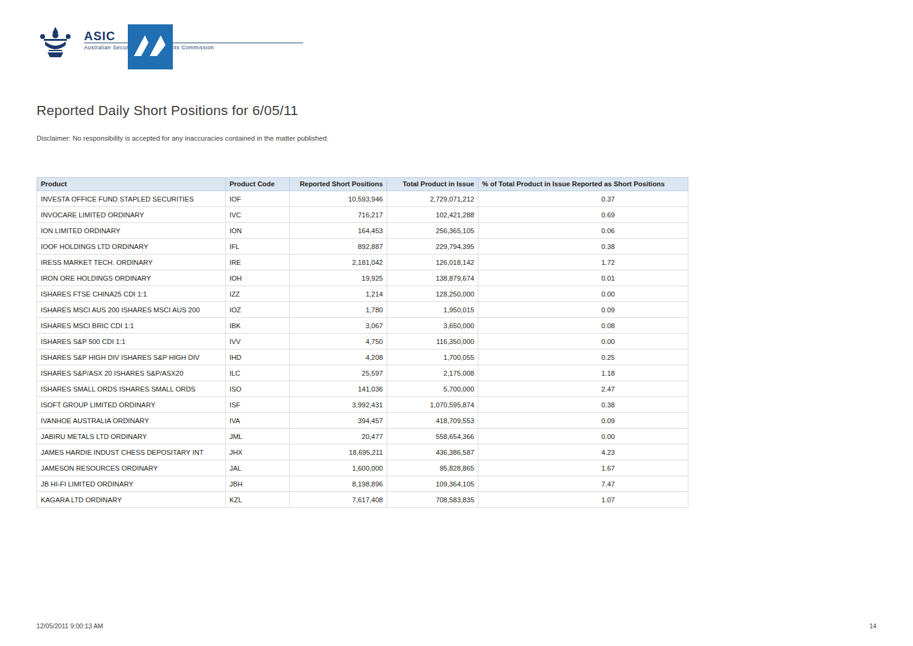ASIC
Australian Securities & Investments Commission
Reported Daily Short Positions for 6/05/11
Disclaimer: No responsibility is accepted for any inaccuracies contained in the matter published.
| Product | Product Code | Reported Short Positions | Total Product in Issue | % of Total Product in Issue Reported as Short Positions |
| --- | --- | --- | --- | --- |
| INVESTA OFFICE FUND STAPLED SECURITIES | IOF | 10,593,946 | 2,729,071,212 | 0.37 |
| INVOCARE LIMITED ORDINARY | IVC | 716,217 | 102,421,288 | 0.69 |
| ION LIMITED ORDINARY | ION | 164,453 | 256,365,105 | 0.06 |
| IOOF HOLDINGS LTD ORDINARY | IFL | 892,887 | 229,794,395 | 0.38 |
| IRESS MARKET TECH. ORDINARY | IRE | 2,181,042 | 126,018,142 | 1.72 |
| IRON ORE HOLDINGS ORDINARY | IOH | 19,925 | 138,879,674 | 0.01 |
| ISHARES FTSE CHINA25 CDI 1:1 | IZZ | 1,214 | 128,250,000 | 0.00 |
| ISHARES MSCI AUS 200 ISHARES MSCI AUS 200 | IOZ | 1,780 | 1,950,015 | 0.09 |
| ISHARES MSCI BRIC CDI 1:1 | IBK | 3,067 | 3,650,000 | 0.08 |
| ISHARES S&P 500 CDI 1:1 | IVV | 4,750 | 116,350,000 | 0.00 |
| ISHARES S&P HIGH DIV ISHARES S&P HIGH DIV | IHD | 4,208 | 1,700,055 | 0.25 |
| ISHARES S&P/ASX 20 ISHARES S&P/ASX20 | ILC | 25,597 | 2,175,008 | 1.18 |
| ISHARES SMALL ORDS ISHARES SMALL ORDS | ISO | 141,036 | 5,700,000 | 2.47 |
| ISOFT GROUP LIMITED ORDINARY | ISF | 3,992,431 | 1,070,595,874 | 0.38 |
| IVANHOE AUSTRALIA ORDINARY | IVA | 394,457 | 418,709,553 | 0.09 |
| JABIRU METALS LTD ORDINARY | JML | 20,477 | 558,654,366 | 0.00 |
| JAMES HARDIE INDUST CHESS DEPOSITARY INT | JHX | 18,695,211 | 436,386,587 | 4.23 |
| JAMESON RESOURCES ORDINARY | JAL | 1,600,000 | 95,828,865 | 1.67 |
| JB HI-FI LIMITED ORDINARY | JBH | 8,198,896 | 109,364,105 | 7.47 |
| KAGARA LTD ORDINARY | KZL | 7,617,408 | 708,583,835 | 1.07 |
12/05/2011 9:00:13 AM 14